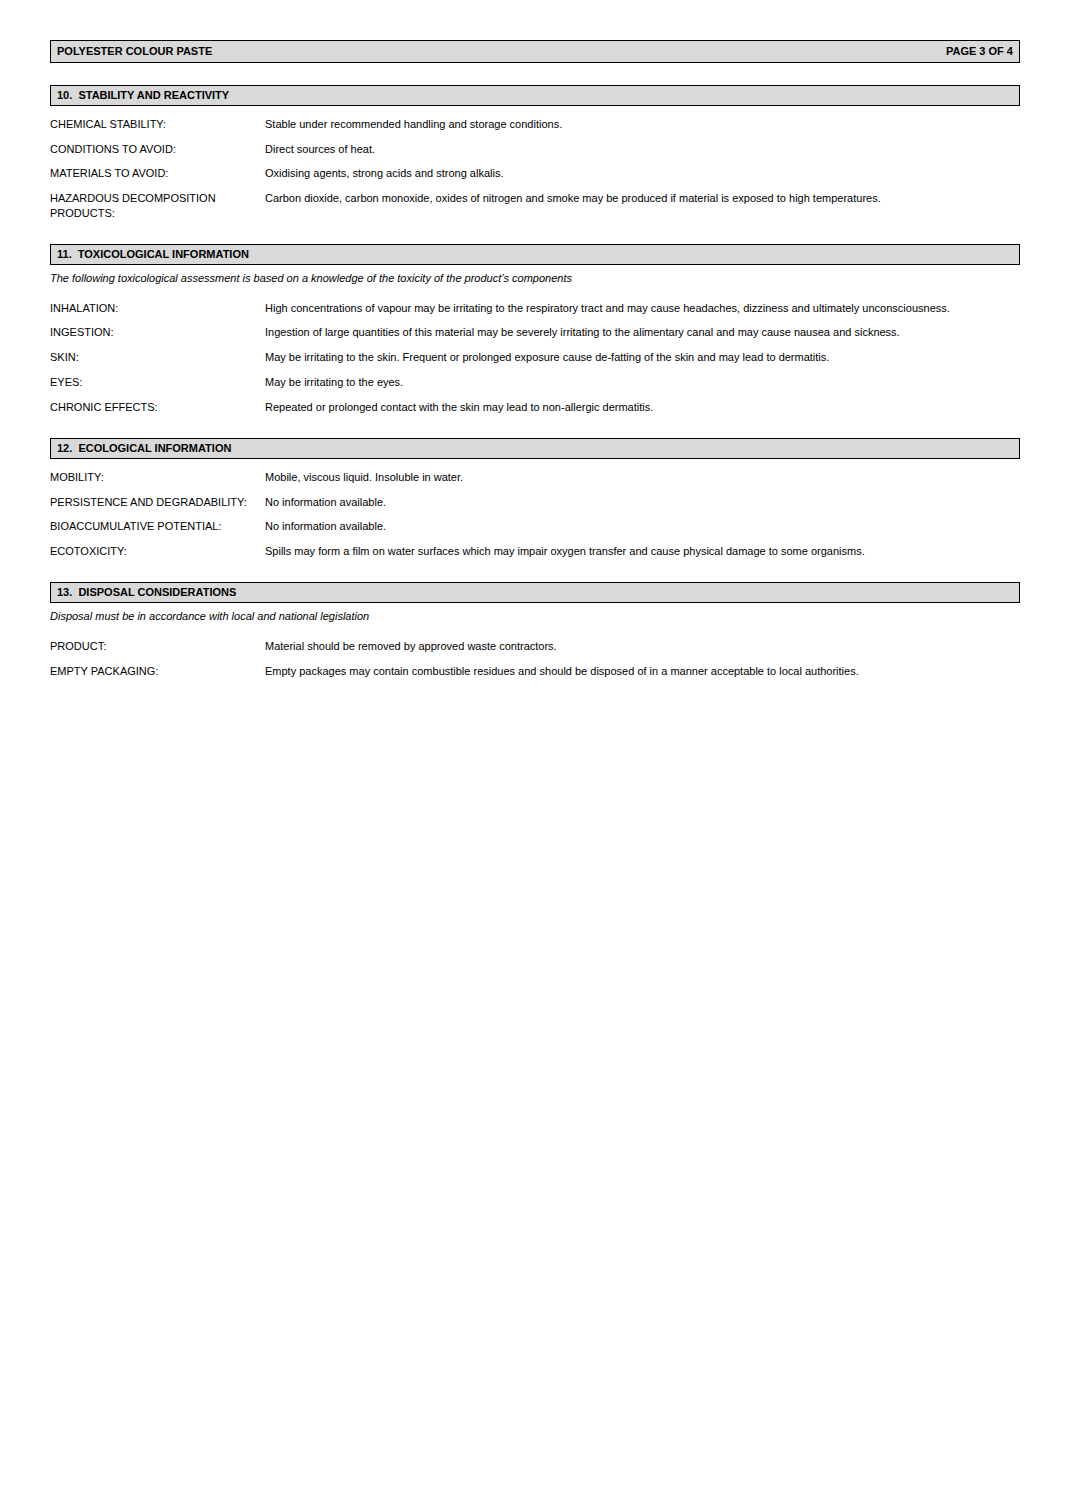POLYESTER COLOUR PASTE PAGE 3 OF 4
10. STABILITY AND REACTIVITY
| CHEMICAL STABILITY: | Stable under recommended handling and storage conditions. |
| CONDITIONS TO AVOID: | Direct sources of heat. |
| MATERIALS TO AVOID: | Oxidising agents, strong acids and strong alkalis. |
| HAZARDOUS DECOMPOSITION PRODUCTS: | Carbon dioxide, carbon monoxide, oxides of nitrogen and smoke may be produced if material is exposed to high temperatures. |
11. TOXICOLOGICAL INFORMATION
The following toxicological assessment is based on a knowledge of the toxicity of the product’s components
| INHALATION: | High concentrations of vapour may be irritating to the respiratory tract and may cause headaches, dizziness and ultimately unconsciousness. |
| INGESTION: | Ingestion of large quantities of this material may be severely irritating to the alimentary canal and may cause nausea and sickness. |
| SKIN: | May be irritating to the skin. Frequent or prolonged exposure cause de-fatting of the skin and may lead to dermatitis. |
| EYES: | May be irritating to the eyes. |
| CHRONIC EFFECTS: | Repeated or prolonged contact with the skin may lead to non-allergic dermatitis. |
12. ECOLOGICAL INFORMATION
| MOBILITY: | Mobile, viscous liquid. Insoluble in water. |
| PERSISTENCE AND DEGRADABILITY: | No information available. |
| BIOACCUMULATIVE POTENTIAL: | No information available. |
| ECOTOXICITY: | Spills may form a film on water surfaces which may impair oxygen transfer and cause physical damage to some organisms. |
13. DISPOSAL CONSIDERATIONS
Disposal must be in accordance with local and national legislation
| PRODUCT: | Material should be removed by approved waste contractors. |
| EMPTY PACKAGING: | Empty packages may contain combustible residues and should be disposed of in a manner acceptable to local authorities. |